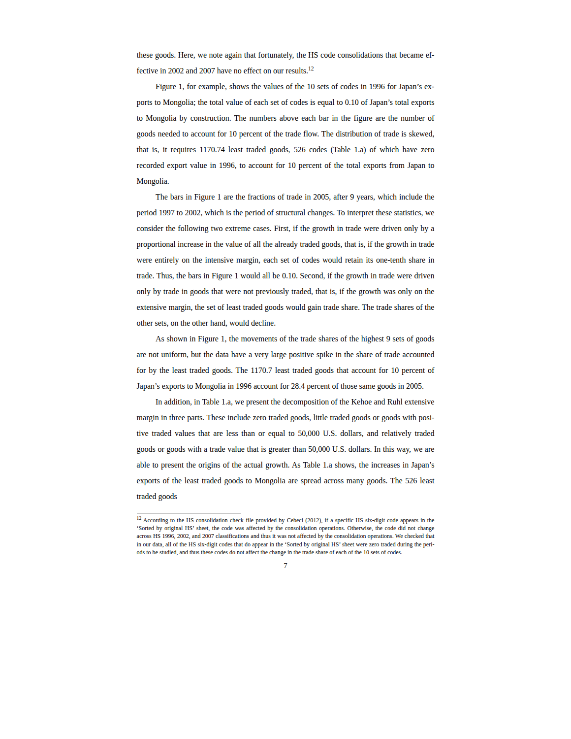these goods. Here, we note again that fortunately, the HS code consolidations that became effective in 2002 and 2007 have no effect on our results.12
Figure 1, for example, shows the values of the 10 sets of codes in 1996 for Japan’s exports to Mongolia; the total value of each set of codes is equal to 0.10 of Japan’s total exports to Mongolia by construction. The numbers above each bar in the figure are the number of goods needed to account for 10 percent of the trade flow. The distribution of trade is skewed, that is, it requires 1170.74 least traded goods, 526 codes (Table 1.a) of which have zero recorded export value in 1996, to account for 10 percent of the total exports from Japan to Mongolia.
The bars in Figure 1 are the fractions of trade in 2005, after 9 years, which include the period 1997 to 2002, which is the period of structural changes. To interpret these statistics, we consider the following two extreme cases. First, if the growth in trade were driven only by a proportional increase in the value of all the already traded goods, that is, if the growth in trade were entirely on the intensive margin, each set of codes would retain its one-tenth share in trade. Thus, the bars in Figure 1 would all be 0.10. Second, if the growth in trade were driven only by trade in goods that were not previously traded, that is, if the growth was only on the extensive margin, the set of least traded goods would gain trade share. The trade shares of the other sets, on the other hand, would decline.
As shown in Figure 1, the movements of the trade shares of the highest 9 sets of goods are not uniform, but the data have a very large positive spike in the share of trade accounted for by the least traded goods. The 1170.7 least traded goods that account for 10 percent of Japan’s exports to Mongolia in 1996 account for 28.4 percent of those same goods in 2005.
In addition, in Table 1.a, we present the decomposition of the Kehoe and Ruhl extensive margin in three parts. These include zero traded goods, little traded goods or goods with positive traded values that are less than or equal to 50,000 U.S. dollars, and relatively traded goods or goods with a trade value that is greater than 50,000 U.S. dollars. In this way, we are able to present the origins of the actual growth. As Table 1.a shows, the increases in Japan’s exports of the least traded goods to Mongolia are spread across many goods. The 526 least traded goods
12 According to the HS consolidation check file provided by Cebeci (2012), if a specific HS six-digit code appears in the ‘Sorted by original HS’ sheet, the code was affected by the consolidation operations. Otherwise, the code did not change across HS 1996, 2002, and 2007 classifications and thus it was not affected by the consolidation operations. We checked that in our data, all of the HS six-digit codes that do appear in the ‘Sorted by original HS’ sheet were zero traded during the periods to be studied, and thus these codes do not affect the change in the trade share of each of the 10 sets of codes.
7